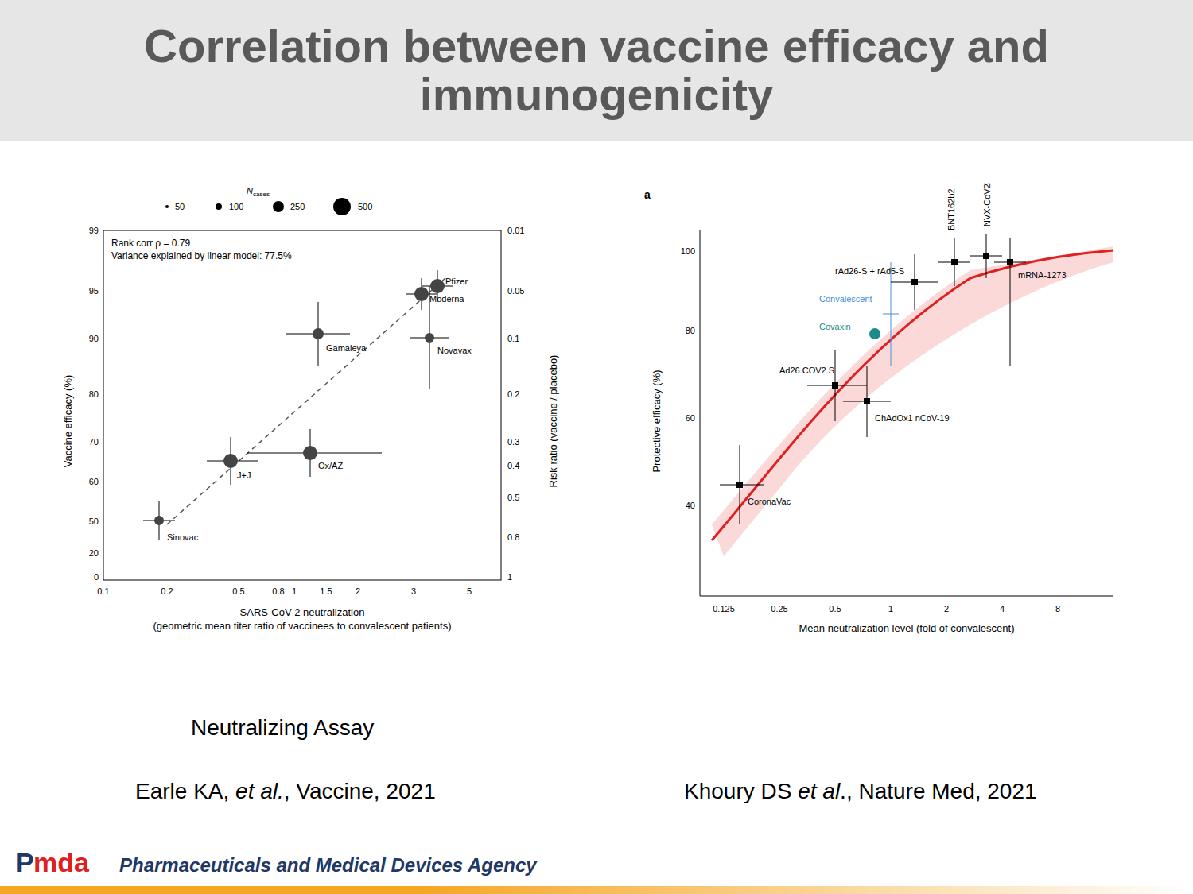Correlation between vaccine efficacy and immunogenicity
N cases 50 100 250 500 Rank corr ρ = 0.79 Variance explained by linear model: 77.5% 99 95 90 80 70 60 50 20 0 Vaccine efficacy (%) 0.01 0.05 0.1 0.2 0.3 0.4 0.5 0.8 1 Risk ratio (vaccine / placebo) 0.1 0.2 0.5 0.8 1 1.5 2 3 5 SARS-CoV-2 neutralization (geometric mean titer ratio of vaccinees to convalescent patients) Sinovac J+J Ox/AZ Gamaleya Novavax Pfizer Moderna
a 100 80 60 40 Protective efficacy (%) 0.125 0.25 0.5 1 2 4 8 Mean neutralization level (fold of convalescent) CoronaVac Ad26.COV2.S ChAdOx1 nCoV-19 Covaxin Convalescent rAd26-S + rAd5-S BNT162b2 NVX-CoV2373 mRNA-1273
Neutralizing Assay
Earle KA, et al., Vaccine, 2021
Khoury DS et al., Nature Med, 2021
P mda
Pharmaceuticals and Medical Devices Agency